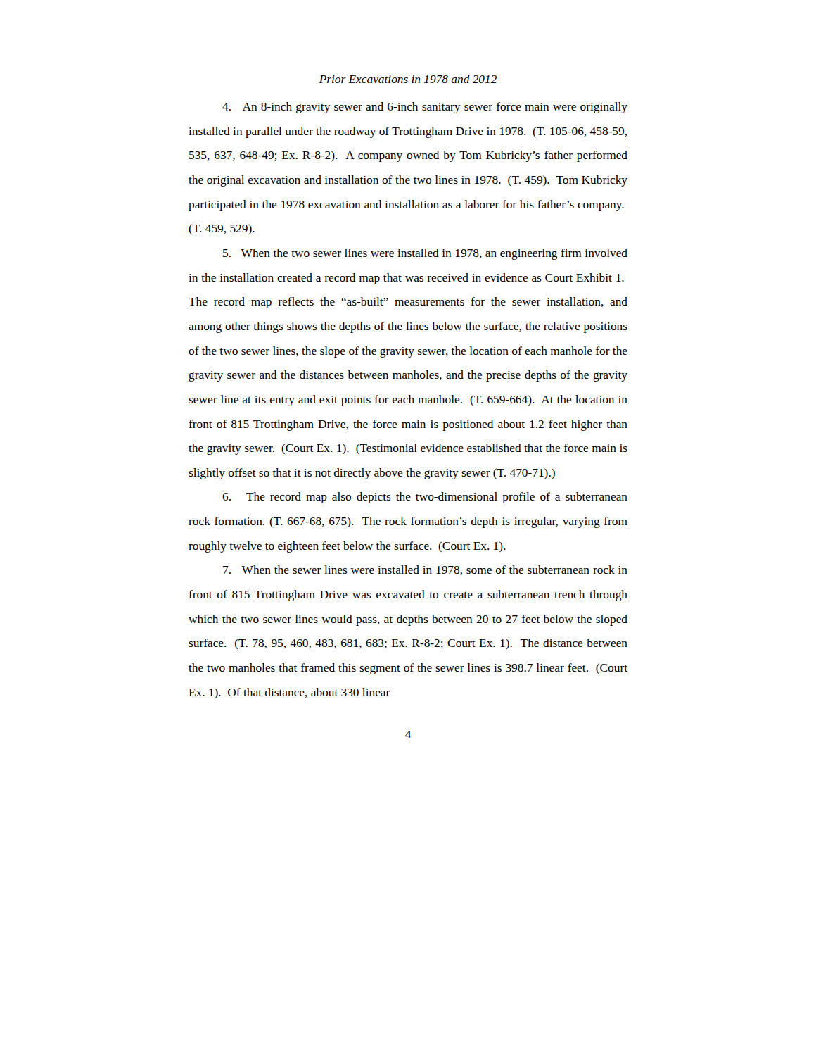Prior Excavations in 1978 and 2012
4. An 8-inch gravity sewer and 6-inch sanitary sewer force main were originally installed in parallel under the roadway of Trottingham Drive in 1978. (T. 105-06, 458-59, 535, 637, 648-49; Ex. R-8-2). A company owned by Tom Kubricky’s father performed the original excavation and installation of the two lines in 1978. (T. 459). Tom Kubricky participated in the 1978 excavation and installation as a laborer for his father’s company. (T. 459, 529).
5. When the two sewer lines were installed in 1978, an engineering firm involved in the installation created a record map that was received in evidence as Court Exhibit 1. The record map reflects the “as-built” measurements for the sewer installation, and among other things shows the depths of the lines below the surface, the relative positions of the two sewer lines, the slope of the gravity sewer, the location of each manhole for the gravity sewer and the distances between manholes, and the precise depths of the gravity sewer line at its entry and exit points for each manhole. (T. 659-664). At the location in front of 815 Trottingham Drive, the force main is positioned about 1.2 feet higher than the gravity sewer. (Court Ex. 1). (Testimonial evidence established that the force main is slightly offset so that it is not directly above the gravity sewer (T. 470-71).)
6. The record map also depicts the two-dimensional profile of a subterranean rock formation. (T. 667-68, 675). The rock formation’s depth is irregular, varying from roughly twelve to eighteen feet below the surface. (Court Ex. 1).
7. When the sewer lines were installed in 1978, some of the subterranean rock in front of 815 Trottingham Drive was excavated to create a subterranean trench through which the two sewer lines would pass, at depths between 20 to 27 feet below the sloped surface. (T. 78, 95, 460, 483, 681, 683; Ex. R-8-2; Court Ex. 1). The distance between the two manholes that framed this segment of the sewer lines is 398.7 linear feet. (Court Ex. 1). Of that distance, about 330 linear
4